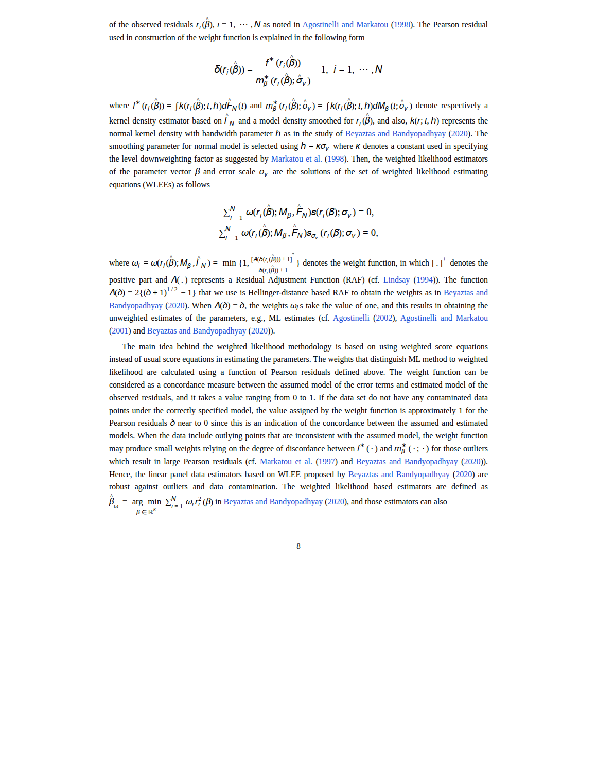of the observed residuals ri(β^), i=1,⋯,N as noted in Agostinelli and Markatou (1998). The Pearson residual used in construction of the weight function is explained in the following form
δ ( ri(β^) ) = f∗(ri(β^)) mβ∗(ri(β^);σ^ν) −1, i=1,⋯,N
where f∗(ri(β^))=∫k(ri(β^);t,h)dF^N(t) and mβ∗(ri(β^);σ^ν)=∫k(ri(β^);t,h)dMβ(t;σ^ν) denote respectively a kernel density estimator based on F^N and a model density smoothed for ri(β^), and also, k(r;t,h) represents the normal kernel density with bandwidth parameter h as in the study of Beyaztas and Bandyopadhyay (2020). The smoothing parameter for normal model is selected using h=κσν where κ denotes a constant used in specifying the level downweighting factor as suggested by Markatou et al. (1998). Then, the weighted likelihood estimators of the parameter vector β and error scale σν are the solutions of the set of weighted likelihood estimating equations (WLEEs) as follows
∑i=1N ω(ri(β^);Mβ,F^N) s(ri(β);σν) =0, ∑i=1N ω(ri(β^);Mβ,F^N) sσν(ri(β);σν) =0,
where ωi=ω(ri(β^);Mβ,F^N)=min{1,[A(δ(ri(β^)))+1]+δ(ri(β^))+1} denotes the weight function, in which [.]+ denotes the positive part and A(.) represents a Residual Adjustment Function (RAF) (cf. Lindsay (1994)). The function A(δ)=2{(δ+1)1/2−1} that we use is Hellinger-distance based RAF to obtain the weights as in Beyaztas and Bandyopadhyay (2020). When A(δ)=δ, the weights ωis take the value of one, and this results in obtaining the unweighted estimates of the parameters, e.g., ML estimates (cf. Agostinelli (2002), Agostinelli and Markatou (2001) and Beyaztas and Bandyopadhyay (2020)).
The main idea behind the weighted likelihood methodology is based on using weighted score equations instead of usual score equations in estimating the parameters. The weights that distinguish ML method to weighted likelihood are calculated using a function of Pearson residuals defined above. The weight function can be considered as a concordance measure between the assumed model of the error terms and estimated model of the observed residuals, and it takes a value ranging from 0 to 1. If the data set do not have any contaminated data points under the correctly specified model, the value assigned by the weight function is approximately 1 for the Pearson residuals δ near to 0 since this is an indication of the concordance between the assumed and estimated models. When the data include outlying points that are inconsistent with the assumed model, the weight function may produce small weights relying on the degree of discordance between f∗(⋅) and mβ∗(⋅;⋅) for those outliers which result in large Pearson residuals (cf. Markatou et al. (1997) and Beyaztas and Bandyopadhyay (2020)). Hence, the linear panel data estimators based on WLEE proposed by Beyaztas and Bandyopadhyay (2020) are robust against outliers and data contamination. The weighted likelihood based estimators are defined as β^ω=argminβ∈ℝK∑i=1Nωiri2(β) in Beyaztas and Bandyopadhyay (2020), and those estimators can also
8